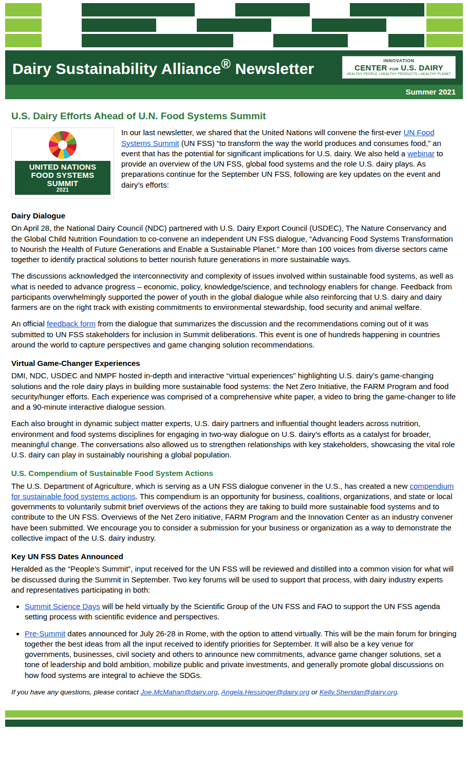Dairy Sustainability Alliance® Newsletter
INNOVATION
CENTER FOR U.S. DAIRY
HEALTHY PEOPLE • HEALTHY PRODUCTS • HEALTHY PLANET
Summer 2021
U.S. Dairy Efforts Ahead of U.N. Food Systems Summit
UNITED NATIONS
FOOD SYSTEMS
SUMMIT2021
In our last newsletter, we shared that the United Nations will convene the first-ever UN Food Systems Summit (UN FSS) “to transform the way the world produces and consumes food,” an event that has the potential for significant implications for U.S. dairy. We also held a webinar to provide an overview of the UN FSS, global food systems and the role U.S. dairy plays. As preparations continue for the September UN FSS, following are key updates on the event and dairy’s efforts:
Dairy Dialogue
On April 28, the National Dairy Council (NDC) partnered with U.S. Dairy Export Council (USDEC), The Nature Conservancy and the Global Child Nutrition Foundation to co-convene an independent UN FSS dialogue, “Advancing Food Systems Transformation to Nourish the Health of Future Generations and Enable a Sustainable Planet.” More than 100 voices from diverse sectors came together to identify practical solutions to better nourish future generations in more sustainable ways.
The discussions acknowledged the interconnectivity and complexity of issues involved within sustainable food systems, as well as what is needed to advance progress – economic, policy, knowledge/science, and technology enablers for change. Feedback from participants overwhelmingly supported the power of youth in the global dialogue while also reinforcing that U.S. dairy and dairy farmers are on the right track with existing commitments to environmental stewardship, food security and animal welfare.
An official feedback form from the dialogue that summarizes the discussion and the recommendations coming out of it was submitted to UN FSS stakeholders for inclusion in Summit deliberations. This event is one of hundreds happening in countries around the world to capture perspectives and game changing solution recommendations.
Virtual Game-Changer Experiences
DMI, NDC, USDEC and NMPF hosted in-depth and interactive “virtual experiences” highlighting U.S. dairy’s game-changing solutions and the role dairy plays in building more sustainable food systems: the Net Zero Initiative, the FARM Program and food security/hunger efforts. Each experience was comprised of a comprehensive white paper, a video to bring the game-changer to life and a 90-minute interactive dialogue session.
Each also brought in dynamic subject matter experts, U.S. dairy partners and influential thought leaders across nutrition, environment and food systems disciplines for engaging in two-way dialogue on U.S. dairy’s efforts as a catalyst for broader, meaningful change. The conversations also allowed us to strengthen relationships with key stakeholders, showcasing the vital role U.S. dairy can play in sustainably nourishing a global population.
U.S. Compendium of Sustainable Food System Actions
The U.S. Department of Agriculture, which is serving as a UN FSS dialogue convener in the U.S., has created a new compendium for sustainable food systems actions. This compendium is an opportunity for business, coalitions, organizations, and state or local governments to voluntarily submit brief overviews of the actions they are taking to build more sustainable food systems and to contribute to the UN FSS. Overviews of the Net Zero initiative, FARM Program and the Innovation Center as an industry convener have been submitted. We encourage you to consider a submission for your business or organization as a way to demonstrate the collective impact of the U.S. dairy industry.
Key UN FSS Dates Announced
Heralded as the “People’s Summit”, input received for the UN FSS will be reviewed and distilled into a common vision for what will be discussed during the Summit in September. Two key forums will be used to support that process, with dairy industry experts and representatives participating in both:
Summit Science Days will be held virtually by the Scientific Group of the UN FSS and FAO to support the UN FSS agenda setting process with scientific evidence and perspectives.
Pre-Summit dates announced for July 26-28 in Rome, with the option to attend virtually. This will be the main forum for bringing together the best ideas from all the input received to identify priorities for September. It will also be a key venue for governments, businesses, civil society and others to announce new commitments, advance game changer solutions, set a tone of leadership and bold ambition, mobilize public and private investments, and generally promote global discussions on how food systems are integral to achieve the SDGs.
If you have any questions, please contact Joe.McMahan@dairy.org, Angela.Hessinger@dairy.org or Kelly.Sheridan@dairy.org.